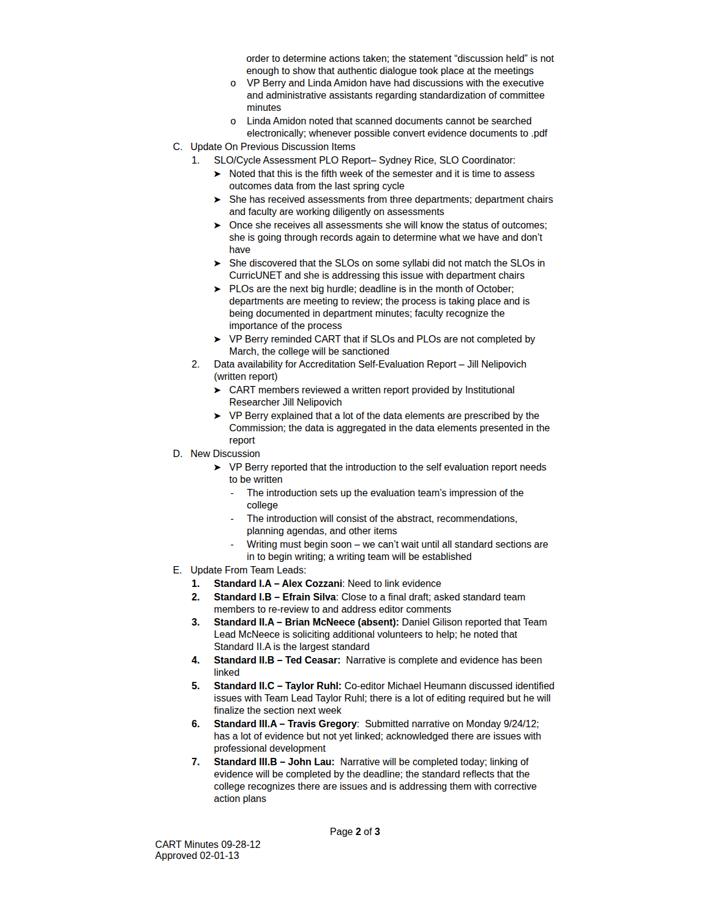order to determine actions taken; the statement “discussion held” is not enough to show that authentic dialogue took place at the meetings
o
VP Berry and Linda Amidon have had discussions with the executive and administrative assistants regarding standardization of committee minutes
o
Linda Amidon noted that scanned documents cannot be searched electronically; whenever possible convert evidence documents to .pdf
C.
Update On Previous Discussion Items
1.
SLO/Cycle Assessment PLO Report– Sydney Rice, SLO Coordinator:
➤
Noted that this is the fifth week of the semester and it is time to assess outcomes data from the last spring cycle
➤
She has received assessments from three departments; department chairs and faculty are working diligently on assessments
➤
Once she receives all assessments she will know the status of outcomes; she is going through records again to determine what we have and don’t have
➤
She discovered that the SLOs on some syllabi did not match the SLOs in CurricUNET and she is addressing this issue with department chairs
➤
PLOs are the next big hurdle; deadline is in the month of October; departments are meeting to review; the process is taking place and is being documented in department minutes; faculty recognize the importance of the process
➤
VP Berry reminded CART that if SLOs and PLOs are not completed by March, the college will be sanctioned
2.
Data availability for Accreditation Self-Evaluation Report – Jill Nelipovich (written report)
➤
CART members reviewed a written report provided by Institutional Researcher Jill Nelipovich
➤
VP Berry explained that a lot of the data elements are prescribed by the Commission; the data is aggregated in the data elements presented in the report
D.
New Discussion
➤
VP Berry reported that the introduction to the self evaluation report needs to be written
-
The introduction sets up the evaluation team’s impression of the college
-
The introduction will consist of the abstract, recommendations, planning agendas, and other items
-
Writing must begin soon – we can’t wait until all standard sections are in to begin writing; a writing team will be established
E.
Update From Team Leads:
1.
Standard I.A – Alex Cozzani: Need to link evidence
2.
Standard I.B – Efrain Silva: Close to a final draft; asked standard team members to re-review to and address editor comments
3.
Standard II.A – Brian McNeece (absent): Daniel Gilison reported that Team Lead McNeece is soliciting additional volunteers to help; he noted that Standard II.A is the largest standard
4.
Standard II.B – Ted Ceasar: Narrative is complete and evidence has been linked
5.
Standard II.C – Taylor Ruhl: Co-editor Michael Heumann discussed identified issues with Team Lead Taylor Ruhl; there is a lot of editing required but he will finalize the section next week
6.
Standard III.A – Travis Gregory: Submitted narrative on Monday 9/24/12; has a lot of evidence but not yet linked; acknowledged there are issues with professional development
7.
Standard III.B – John Lau: Narrative will be completed today; linking of evidence will be completed by the deadline; the standard reflects that the college recognizes there are issues and is addressing them with corrective action plans
Page 2 of 3
CART Minutes 09-28-12
Approved 02-01-13